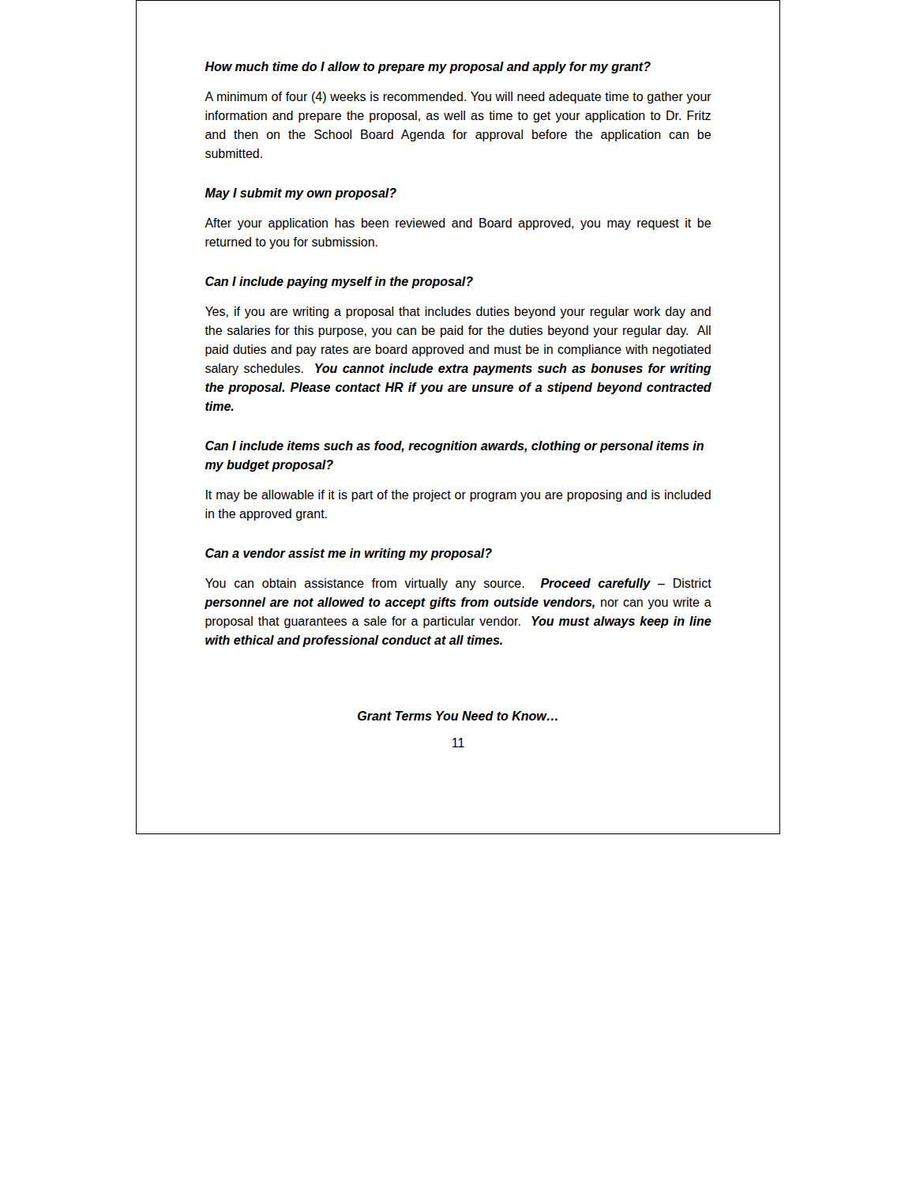How much time do I allow to prepare my proposal and apply for my grant?
A minimum of four (4) weeks is recommended. You will need adequate time to gather your information and prepare the proposal, as well as time to get your application to Dr. Fritz and then on the School Board Agenda for approval before the application can be submitted.
May I submit my own proposal?
After your application has been reviewed and Board approved, you may request it be returned to you for submission.
Can I include paying myself in the proposal?
Yes, if you are writing a proposal that includes duties beyond your regular work day and the salaries for this purpose, you can be paid for the duties beyond your regular day. All paid duties and pay rates are board approved and must be in compliance with negotiated salary schedules. You cannot include extra payments such as bonuses for writing the proposal. Please contact HR if you are unsure of a stipend beyond contracted time.
Can I include items such as food, recognition awards, clothing or personal items in my budget proposal?
It may be allowable if it is part of the project or program you are proposing and is included in the approved grant.
Can a vendor assist me in writing my proposal?
You can obtain assistance from virtually any source. Proceed carefully – District personnel are not allowed to accept gifts from outside vendors, nor can you write a proposal that guarantees a sale for a particular vendor. You must always keep in line with ethical and professional conduct at all times.
Grant Terms You Need to Know…
11